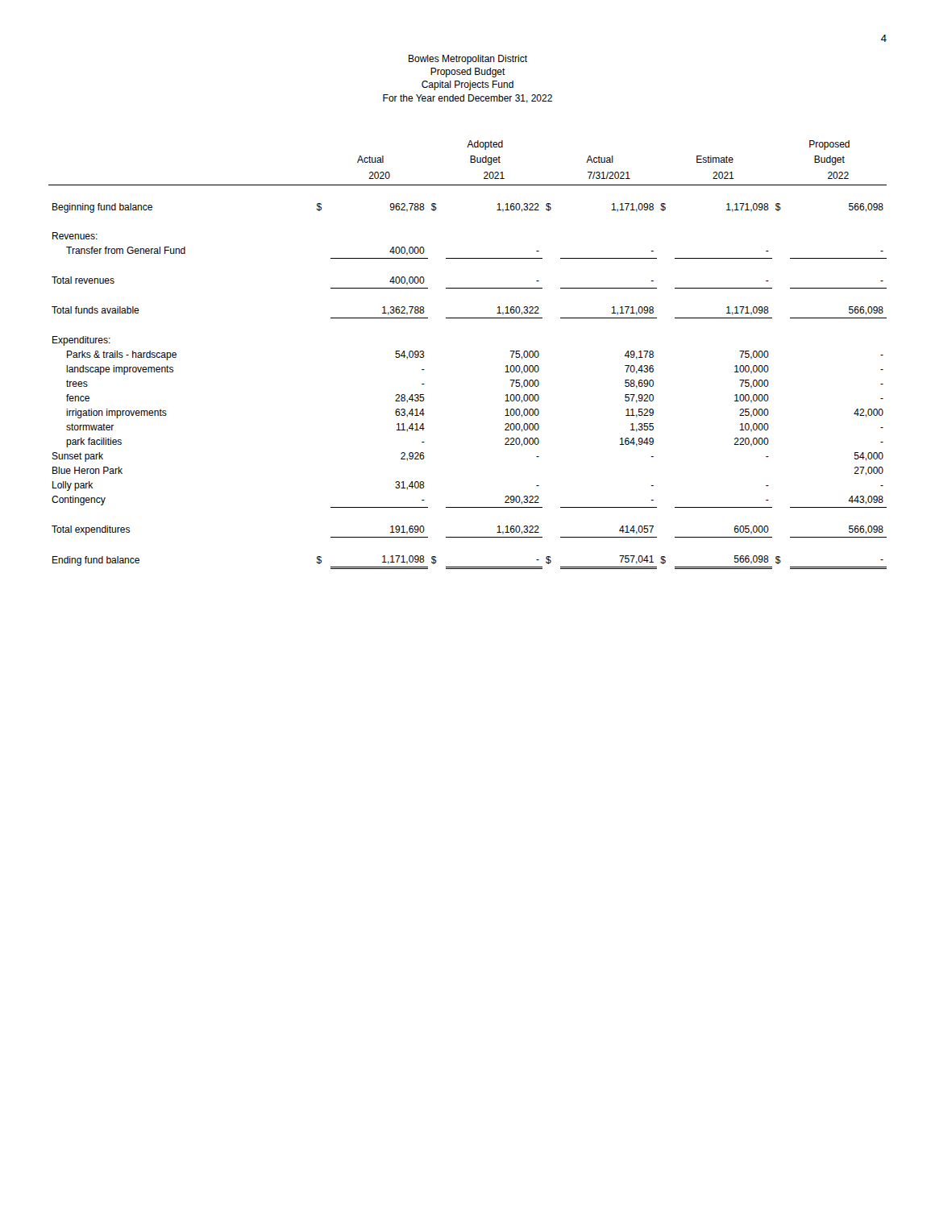4
Bowles Metropolitan District
Proposed Budget
Capital Projects Fund
For the Year ended December 31, 2022
| | | Adopted | | | Proposed |
| --- | --- | --- | --- | --- | --- |
| | Actual | Budget | Actual | Estimate | Budget |
| | | 2020 | | 2021 | | 7/31/2021 | | 2021 | | 2022 |
| Beginning fund balance | $ | 962,788 | $ | 1,160,322 | $ | 1,171,098 | $ | 1,171,098 | $ | 566,098 |
| Revenues: | |
| Transfer from General Fund | | 400,000 | | - | | - | | - | | - |
| Total revenues | | 400,000 | | - | | - | | - | | - |
| Total funds available | | 1,362,788 | | 1,160,322 | | 1,171,098 | | 1,171,098 | | 566,098 |
| Expenditures: | |
| Parks & trails - hardscape | | 54,093 | | 75,000 | | 49,178 | | 75,000 | | - |
| landscape improvements | | - | | 100,000 | | 70,436 | | 100,000 | | - |
| trees | | - | | 75,000 | | 58,690 | | 75,000 | | - |
| fence | | 28,435 | | 100,000 | | 57,920 | | 100,000 | | - |
| irrigation improvements | | 63,414 | | 100,000 | | 11,529 | | 25,000 | | 42,000 |
| stormwater | | 11,414 | | 200,000 | | 1,355 | | 10,000 | | - |
| park facilities | | - | | 220,000 | | 164,949 | | 220,000 | | - |
| Sunset park | | 2,926 | | - | | - | | - | | 54,000 |
| Blue Heron Park | | | | | | | | | | 27,000 |
| Lolly park | | 31,408 | | - | | - | | - | | - |
| Contingency | | - | | 290,322 | | - | | - | | 443,098 |
| Total expenditures | | 191,690 | | 1,160,322 | | 414,057 | | 605,000 | | 566,098 |
| Ending fund balance | $ | 1,171,098 | $ | - | $ | 757,041 | $ | 566,098 | $ | - |